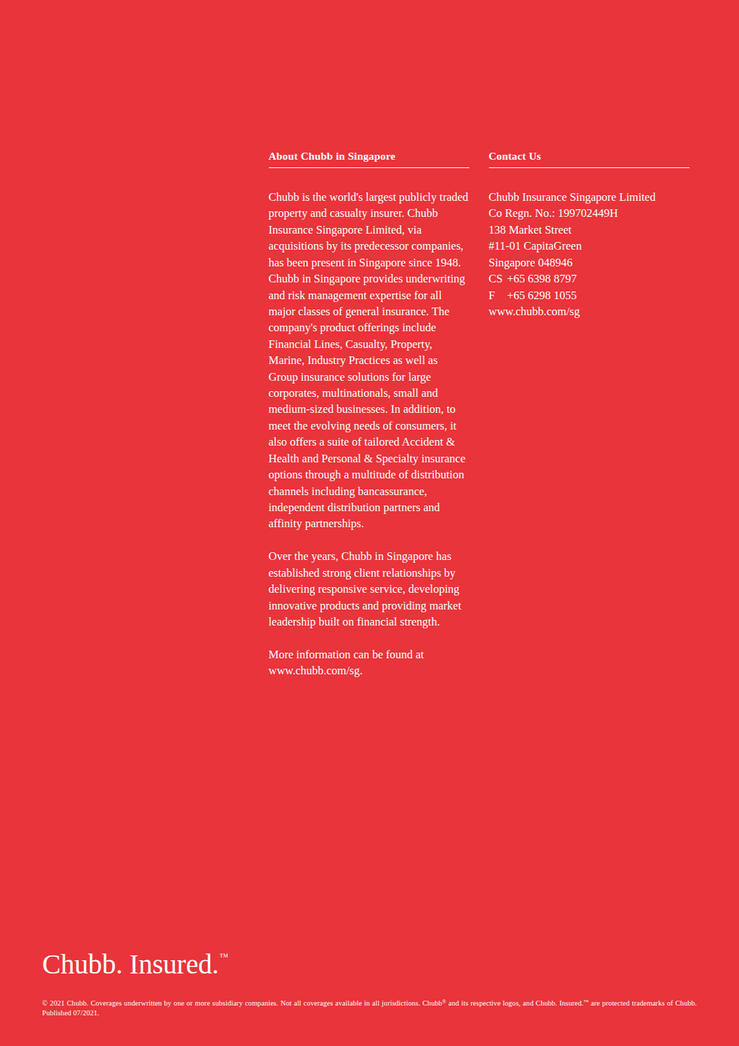About Chubb in Singapore
Chubb is the world's largest publicly traded property and casualty insurer. Chubb Insurance Singapore Limited, via acquisitions by its predecessor companies, has been present in Singapore since 1948. Chubb in Singapore provides underwriting and risk management expertise for all major classes of general insurance. The company's product offerings include Financial Lines, Casualty, Property, Marine, Industry Practices as well as Group insurance solutions for large corporates, multinationals, small and medium-sized businesses. In addition, to meet the evolving needs of consumers, it also offers a suite of tailored Accident & Health and Personal & Specialty insurance options through a multitude of distribution channels including bancassurance, independent distribution partners and affinity partnerships.
Over the years, Chubb in Singapore has established strong client relationships by delivering responsive service, developing innovative products and providing market leadership built on financial strength.
More information can be found at www.chubb.com/sg.
Contact Us
Chubb Insurance Singapore Limited
Co Regn. No.: 199702449H
138 Market Street
#11-01 CapitaGreen
Singapore 048946
CS+65 6398 8797
F+65 6298 1055
www.chubb.com/sg
Chubb. Insured.™
© 2021 Chubb. Coverages underwritten by one or more subsidiary companies. Not all coverages available in all jurisdictions. Chubb® and its respective logos, and Chubb. Insured.™ are protected trademarks of Chubb. Published 07/2021.